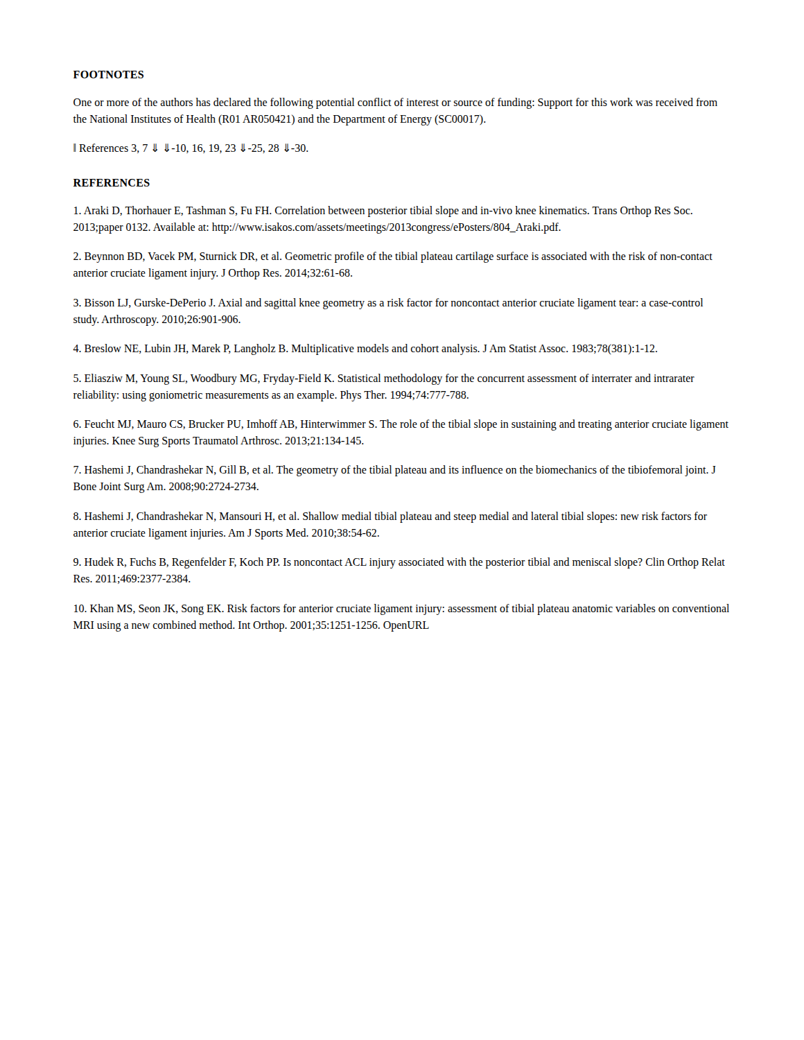FOOTNOTES
One or more of the authors has declared the following potential conflict of interest or source of funding: Support for this work was received from the National Institutes of Health (R01 AR050421) and the Department of Energy (SC00017).
‖ References 3, 7 ⇓ ⇓-10, 16, 19, 23 ⇓-25, 28 ⇓-30.
REFERENCES
1. Araki D, Thorhauer E, Tashman S, Fu FH. Correlation between posterior tibial slope and in-vivo knee kinematics. Trans Orthop Res Soc. 2013;paper 0132. Available at: http://www.isakos.com/assets/meetings/2013congress/ePosters/804_Araki.pdf.
2. Beynnon BD, Vacek PM, Sturnick DR, et al. Geometric profile of the tibial plateau cartilage surface is associated with the risk of non-contact anterior cruciate ligament injury. J Orthop Res. 2014;32:61-68.
3. Bisson LJ, Gurske-DePerio J. Axial and sagittal knee geometry as a risk factor for noncontact anterior cruciate ligament tear: a case-control study. Arthroscopy. 2010;26:901-906.
4. Breslow NE, Lubin JH, Marek P, Langholz B. Multiplicative models and cohort analysis. J Am Statist Assoc. 1983;78(381):1-12.
5. Eliasziw M, Young SL, Woodbury MG, Fryday-Field K. Statistical methodology for the concurrent assessment of interrater and intrarater reliability: using goniometric measurements as an example. Phys Ther. 1994;74:777-788.
6. Feucht MJ, Mauro CS, Brucker PU, Imhoff AB, Hinterwimmer S. The role of the tibial slope in sustaining and treating anterior cruciate ligament injuries. Knee Surg Sports Traumatol Arthrosc. 2013;21:134-145.
7. Hashemi J, Chandrashekar N, Gill B, et al. The geometry of the tibial plateau and its influence on the biomechanics of the tibiofemoral joint. J Bone Joint Surg Am. 2008;90:2724-2734.
8. Hashemi J, Chandrashekar N, Mansouri H, et al. Shallow medial tibial plateau and steep medial and lateral tibial slopes: new risk factors for anterior cruciate ligament injuries. Am J Sports Med. 2010;38:54-62.
9. Hudek R, Fuchs B, Regenfelder F, Koch PP. Is noncontact ACL injury associated with the posterior tibial and meniscal slope? Clin Orthop Relat Res. 2011;469:2377-2384.
10. Khan MS, Seon JK, Song EK. Risk factors for anterior cruciate ligament injury: assessment of tibial plateau anatomic variables on conventional MRI using a new combined method. Int Orthop. 2001;35:1251-1256. OpenURL